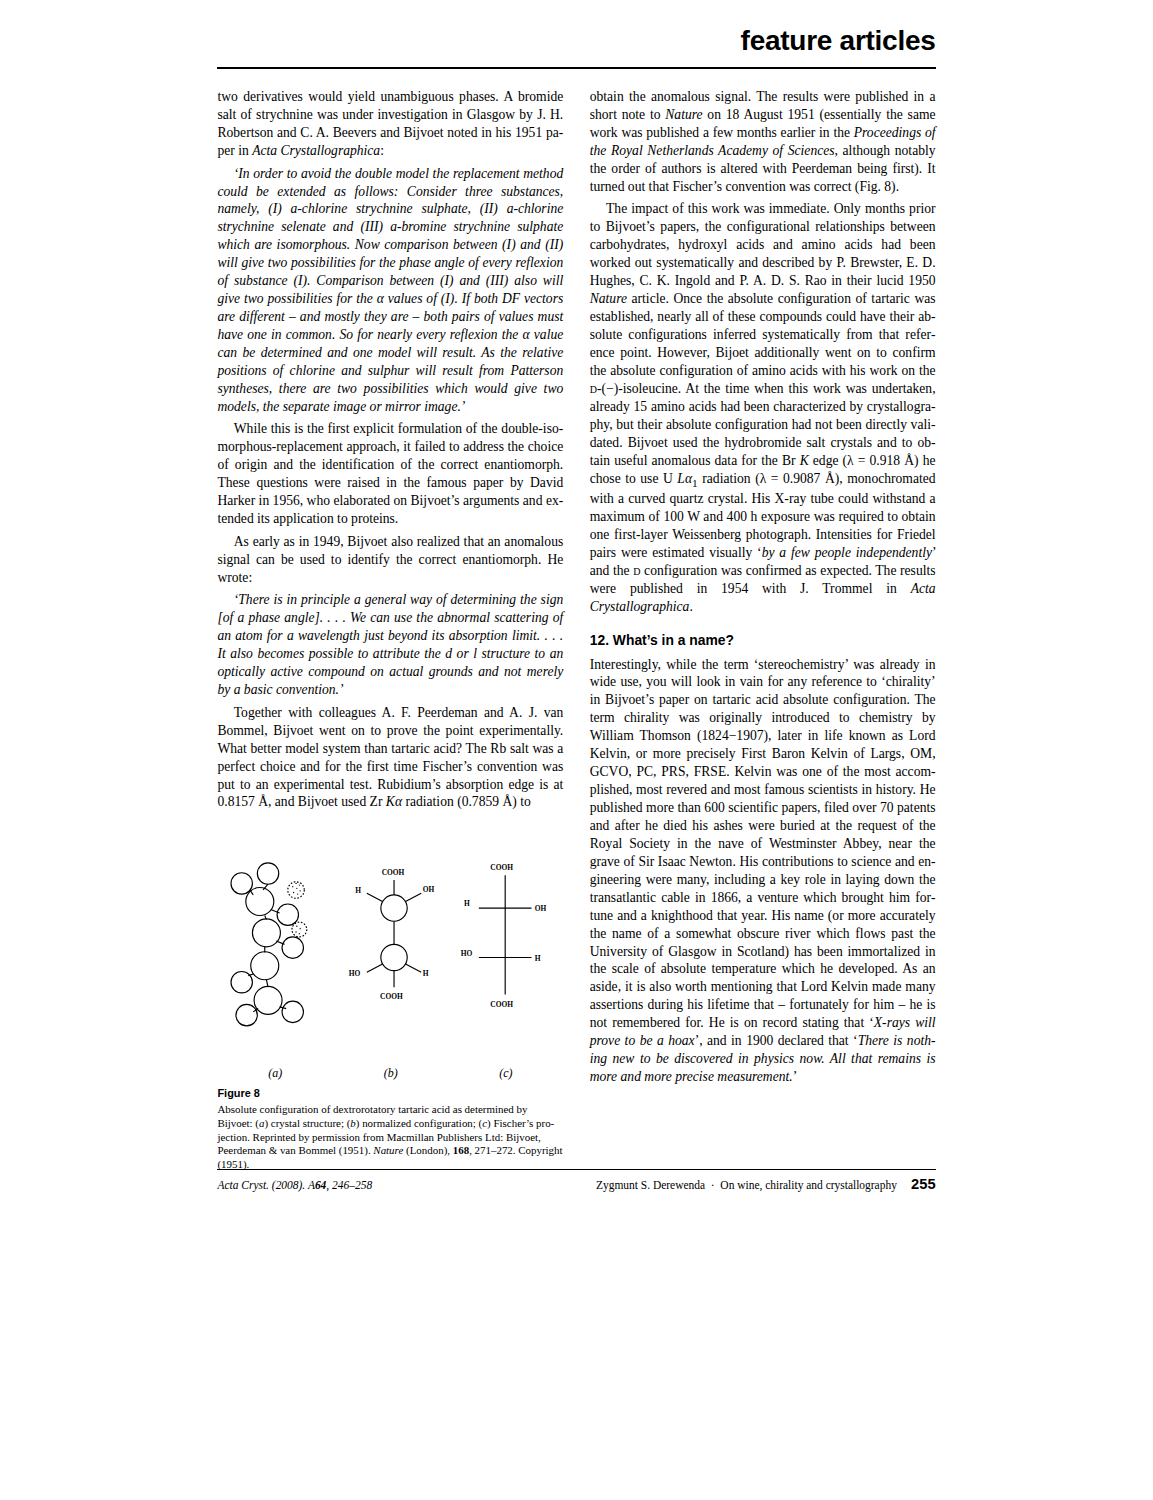feature articles
two derivatives would yield unambiguous phases. A bromide salt of strychnine was under investigation in Glasgow by J. H. Robertson and C. A. Beevers and Bijvoet noted in his 1951 paper in Acta Crystallographica:
‘In order to avoid the double model the replacement method could be extended as follows: Consider three substances, namely, (I) a-chlorine strychnine sulphate, (II) a-chlorine strychnine selenate and (III) a-bromine strychnine sulphate which are isomorphous. Now comparison between (I) and (II) will give two possibilities for the phase angle of every reflexion of substance (I). Comparison between (I) and (III) also will give two possibilities for the α values of (I). If both DF vectors are different – and mostly they are – both pairs of values must have one in common. So for nearly every reflexion the α value can be determined and one model will result. As the relative positions of chlorine and sulphur will result from Patterson syntheses, there are two possibilities which would give two models, the separate image or mirror image.’
While this is the first explicit formulation of the double-isomorphous-replacement approach, it failed to address the choice of origin and the identification of the correct enantiomorph. These questions were raised in the famous paper by David Harker in 1956, who elaborated on Bijvoet’s arguments and extended its application to proteins.
As early as in 1949, Bijvoet also realized that an anomalous signal can be used to identify the correct enantiomorph. He wrote:
‘There is in principle a general way of determining the sign [of a phase angle]. . . . We can use the abnormal scattering of an atom for a wavelength just beyond its absorption limit. . . . It also becomes possible to attribute the d or l structure to an optically active compound on actual grounds and not merely by a basic convention.’
Together with colleagues A. F. Peerdeman and A. J. van Bommel, Bijvoet went on to prove the point experimentally. What better model system than tartaric acid? The Rb salt was a perfect choice and for the first time Fischer’s convention was put to an experimental test. Rubidium’s absorption edge is at 0.8157 Å, and Bijvoet used Zr Kα radiation (0.7859 Å) to
COOH H OH HO H COOH COOH H OH HO H COOH
(a)(b)(c)
Figure 8 Absolute configuration of dextrorotatory tartaric acid as determined by Bijvoet: (a) crystal structure; (b) normalized configuration; (c) Fischer’s projection. Reprinted by permission from Macmillan Publishers Ltd: Bijvoet, Peerdeman & van Bommel (1951). Nature (London), 168, 271–272. Copyright (1951).
obtain the anomalous signal. The results were published in a short note to Nature on 18 August 1951 (essentially the same work was published a few months earlier in the Proceedings of the Royal Netherlands Academy of Sciences, although notably the order of authors is altered with Peerdeman being first). It turned out that Fischer’s convention was correct (Fig. 8).
The impact of this work was immediate. Only months prior to Bijvoet’s papers, the configurational relationships between carbohydrates, hydroxyl acids and amino acids had been worked out systematically and described by P. Brewster, E. D. Hughes, C. K. Ingold and P. A. D. S. Rao in their lucid 1950 Nature article. Once the absolute configuration of tartaric was established, nearly all of these compounds could have their absolute configurations inferred systematically from that reference point. However, Bijoet additionally went on to confirm the absolute configuration of amino acids with his work on the d-(−)-isoleucine. At the time when this work was undertaken, already 15 amino acids had been characterized by crystallography, but their absolute configuration had not been directly validated. Bijvoet used the hydrobromide salt crystals and to obtain useful anomalous data for the Br K edge (λ = 0.918 Å) he chose to use U Lα1 radiation (λ = 0.9087 Å), monochromated with a curved quartz crystal. His X-ray tube could withstand a maximum of 100 W and 400 h exposure was required to obtain one first-layer Weissenberg photograph. Intensities for Friedel pairs were estimated visually ‘by a few people independently’ and the d configuration was confirmed as expected. The results were published in 1954 with J. Trommel in Acta Crystallographica.
12. What’s in a name?
Interestingly, while the term ‘stereochemistry’ was already in wide use, you will look in vain for any reference to ‘chirality’ in Bijvoet’s paper on tartaric acid absolute configuration. The term chirality was originally introduced to chemistry by William Thomson (1824−1907), later in life known as Lord Kelvin, or more precisely First Baron Kelvin of Largs, OM, GCVO, PC, PRS, FRSE. Kelvin was one of the most accomplished, most revered and most famous scientists in history. He published more than 600 scientific papers, filed over 70 patents and after he died his ashes were buried at the request of the Royal Society in the nave of Westminster Abbey, near the grave of Sir Isaac Newton. His contributions to science and engineering were many, including a key role in laying down the transatlantic cable in 1866, a venture which brought him fortune and a knighthood that year. His name (or more accurately the name of a somewhat obscure river which flows past the University of Glasgow in Scotland) has been immortalized in the scale of absolute temperature which he developed. As an aside, it is also worth mentioning that Lord Kelvin made many assertions during his lifetime that – fortunately for him – he is not remembered for. He is on record stating that ‘X-rays will prove to be a hoax’, and in 1900 declared that ‘There is nothing new to be discovered in physics now. All that remains is more and more precise measurement.’
Acta Cryst. (2008). A64, 246–258
Zygmunt S. Derewenda · On wine, chirality and crystallography 255